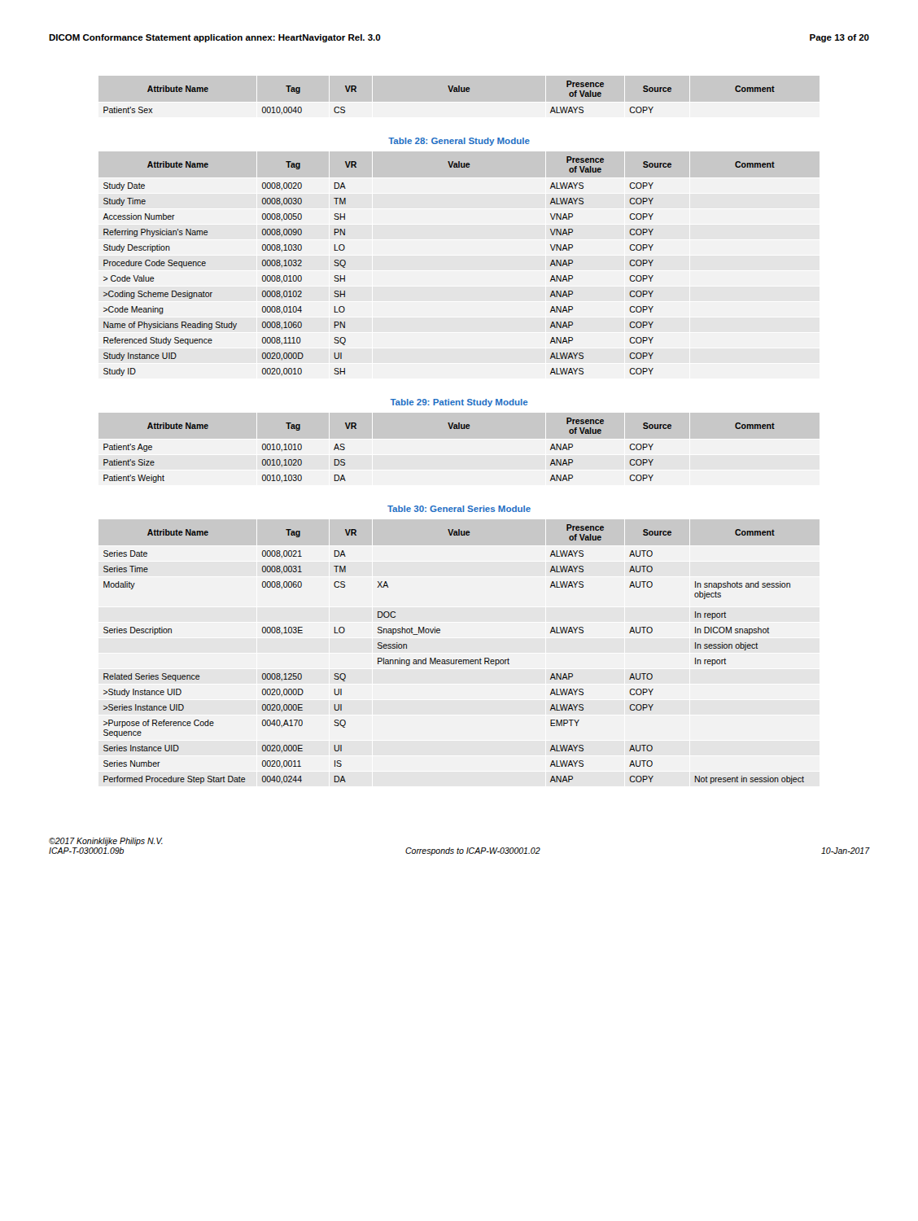DICOM Conformance Statement application annex: HeartNavigator Rel. 3.0 Page 13 of 20
| Attribute Name | Tag | VR | Value | Presence of Value | Source | Comment |
| --- | --- | --- | --- | --- | --- | --- |
| Patient's Sex | 0010,0040 | CS | | ALWAYS | COPY | |
Table 28: General Study Module
| Attribute Name | Tag | VR | Value | Presence of Value | Source | Comment |
| --- | --- | --- | --- | --- | --- | --- |
| Study Date | 0008,0020 | DA | | ALWAYS | COPY | |
| Study Time | 0008,0030 | TM | | ALWAYS | COPY | |
| Accession Number | 0008,0050 | SH | | VNAP | COPY | |
| Referring Physician's Name | 0008,0090 | PN | | VNAP | COPY | |
| Study Description | 0008,1030 | LO | | VNAP | COPY | |
| Procedure Code Sequence | 0008,1032 | SQ | | ANAP | COPY | |
| > Code Value | 0008,0100 | SH | | ANAP | COPY | |
| >Coding Scheme Designator | 0008,0102 | SH | | ANAP | COPY | |
| >Code Meaning | 0008,0104 | LO | | ANAP | COPY | |
| Name of Physicians Reading Study | 0008,1060 | PN | | ANAP | COPY | |
| Referenced Study Sequence | 0008,1110 | SQ | | ANAP | COPY | |
| Study Instance UID | 0020,000D | UI | | ALWAYS | COPY | |
| Study ID | 0020,0010 | SH | | ALWAYS | COPY | |
Table 29: Patient Study Module
| Attribute Name | Tag | VR | Value | Presence of Value | Source | Comment |
| --- | --- | --- | --- | --- | --- | --- |
| Patient's Age | 0010,1010 | AS | | ANAP | COPY | |
| Patient's Size | 0010,1020 | DS | | ANAP | COPY | |
| Patient's Weight | 0010,1030 | DA | | ANAP | COPY | |
Table 30: General Series Module
| Attribute Name | Tag | VR | Value | Presence of Value | Source | Comment |
| --- | --- | --- | --- | --- | --- | --- |
| Series Date | 0008,0021 | DA | | ALWAYS | AUTO | |
| Series Time | 0008,0031 | TM | | ALWAYS | AUTO | |
| Modality | 0008,0060 | CS | XA | ALWAYS | AUTO | In snapshots and session objects |
| | | | DOC | | | In report |
| Series Description | 0008,103E | LO | Snapshot_Movie | ALWAYS | AUTO | In DICOM snapshot |
| | | | Session | | | In session object |
| | | | Planning and Measurement Report | | | In report |
| Related Series Sequence | 0008,1250 | SQ | | ANAP | AUTO | |
| >Study Instance UID | 0020,000D | UI | | ALWAYS | COPY | |
| >Series Instance UID | 0020,000E | UI | | ALWAYS | COPY | |
| >Purpose of Reference Code Sequence | 0040,A170 | SQ | | EMPTY | | |
| Series Instance UID | 0020,000E | UI | | ALWAYS | AUTO | |
| Series Number | 0020,0011 | IS | | ALWAYS | AUTO | |
| Performed Procedure Step Start Date | 0040,0244 | DA | | ANAP | COPY | Not present in session object |
©2017 Koninklijke Philips N.V.
ICAP-T-030001.09b Corresponds to ICAP-W-030001.02 10-Jan-2017